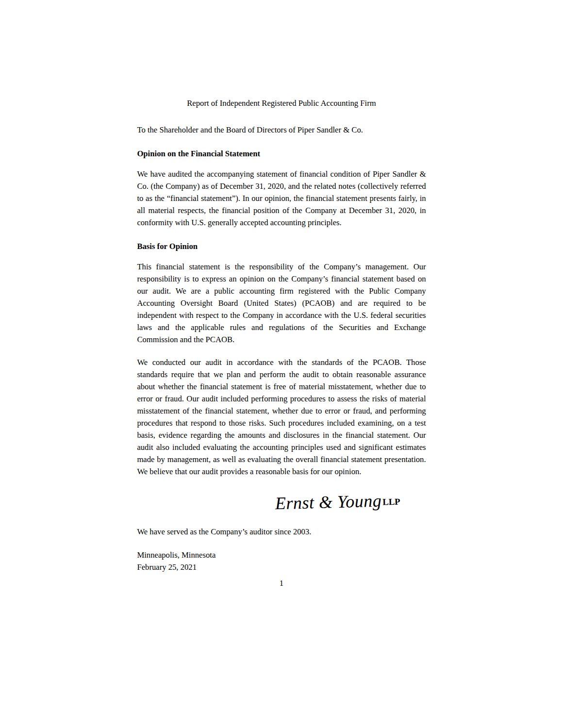Report of Independent Registered Public Accounting Firm
To the Shareholder and the Board of Directors of Piper Sandler & Co.
Opinion on the Financial Statement
We have audited the accompanying statement of financial condition of Piper Sandler & Co. (the Company) as of December 31, 2020, and the related notes (collectively referred to as the “financial statement”). In our opinion, the financial statement presents fairly, in all material respects, the financial position of the Company at December 31, 2020, in conformity with U.S. generally accepted accounting principles.
Basis for Opinion
This financial statement is the responsibility of the Company’s management. Our responsibility is to express an opinion on the Company’s financial statement based on our audit. We are a public accounting firm registered with the Public Company Accounting Oversight Board (United States) (PCAOB) and are required to be independent with respect to the Company in accordance with the U.S. federal securities laws and the applicable rules and regulations of the Securities and Exchange Commission and the PCAOB.
We conducted our audit in accordance with the standards of the PCAOB. Those standards require that we plan and perform the audit to obtain reasonable assurance about whether the financial statement is free of material misstatement, whether due to error or fraud. Our audit included performing procedures to assess the risks of material misstatement of the financial statement, whether due to error or fraud, and performing procedures that respond to those risks. Such procedures included examining, on a test basis, evidence regarding the amounts and disclosures in the financial statement. Our audit also included evaluating the accounting principles used and significant estimates made by management, as well as evaluating the overall financial statement presentation. We believe that our audit provides a reasonable basis for our opinion.
Ernst & YoungLLP
We have served as the Company’s auditor since 2003.
Minneapolis, Minnesota
February 25, 2021
1